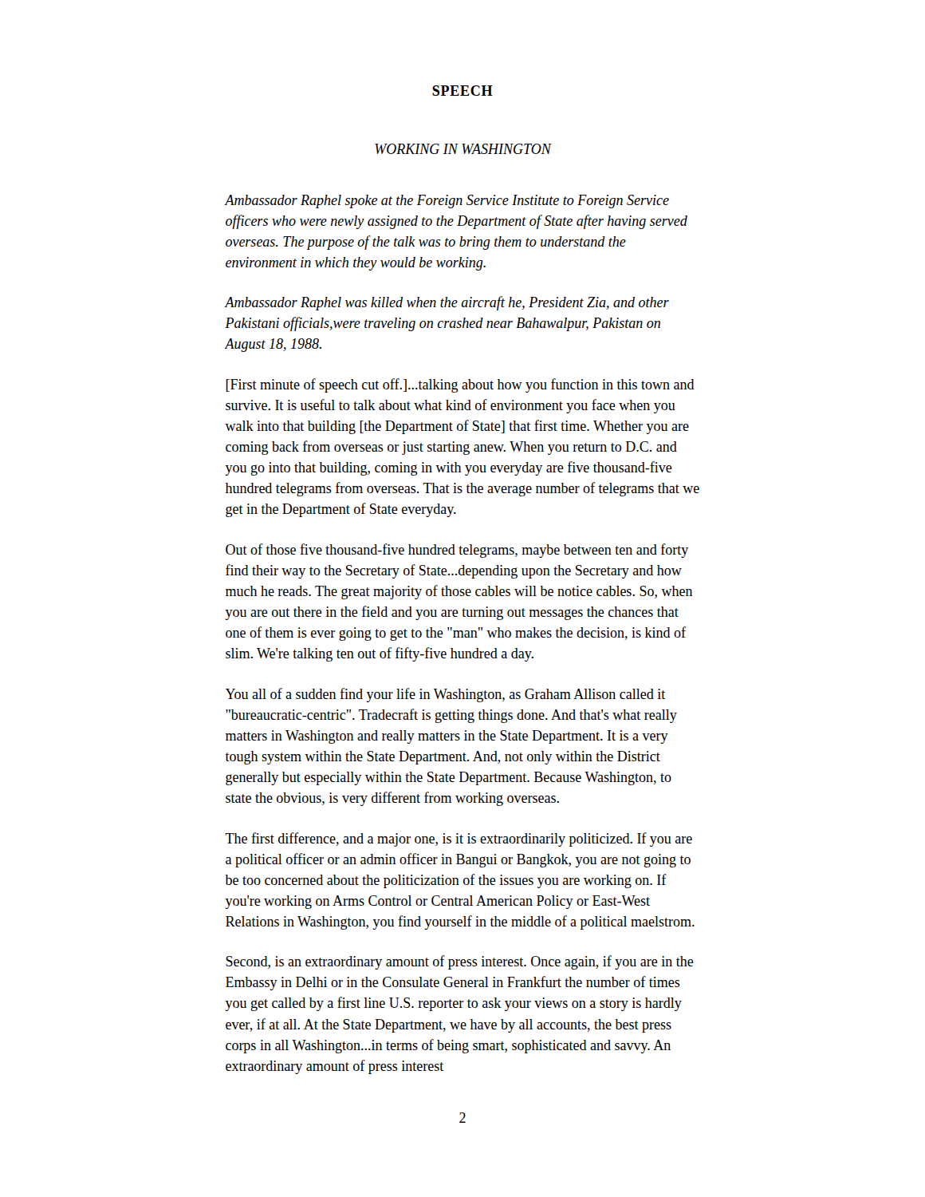SPEECH
WORKING IN WASHINGTON
Ambassador Raphel spoke at the Foreign Service Institute to Foreign Service officers who were newly assigned to the Department of State after having served overseas. The purpose of the talk was to bring them to understand the environment in which they would be working.
Ambassador Raphel was killed when the aircraft he, President Zia, and other Pakistani officials,were traveling on crashed near Bahawalpur, Pakistan on August 18, 1988.
[First minute of speech cut off.]...talking about how you function in this town and survive. It is useful to talk about what kind of environment you face when you walk into that building [the Department of State] that first time. Whether you are coming back from overseas or just starting anew. When you return to D.C. and you go into that building, coming in with you everyday are five thousand-five hundred telegrams from overseas. That is the average number of telegrams that we get in the Department of State everyday.
Out of those five thousand-five hundred telegrams, maybe between ten and forty find their way to the Secretary of State...depending upon the Secretary and how much he reads. The great majority of those cables will be notice cables. So, when you are out there in the field and you are turning out messages the chances that one of them is ever going to get to the "man" who makes the decision, is kind of slim. We're talking ten out of fifty-five hundred a day.
You all of a sudden find your life in Washington, as Graham Allison called it "bureaucratic-centric". Tradecraft is getting things done. And that's what really matters in Washington and really matters in the State Department. It is a very tough system within the State Department. And, not only within the District generally but especially within the State Department. Because Washington, to state the obvious, is very different from working overseas.
The first difference, and a major one, is it is extraordinarily politicized. If you are a political officer or an admin officer in Bangui or Bangkok, you are not going to be too concerned about the politicization of the issues you are working on. If you're working on Arms Control or Central American Policy or East-West Relations in Washington, you find yourself in the middle of a political maelstrom.
Second, is an extraordinary amount of press interest. Once again, if you are in the Embassy in Delhi or in the Consulate General in Frankfurt the number of times you get called by a first line U.S. reporter to ask your views on a story is hardly ever, if at all. At the State Department, we have by all accounts, the best press corps in all Washington...in terms of being smart, sophisticated and savvy. An extraordinary amount of press interest
2